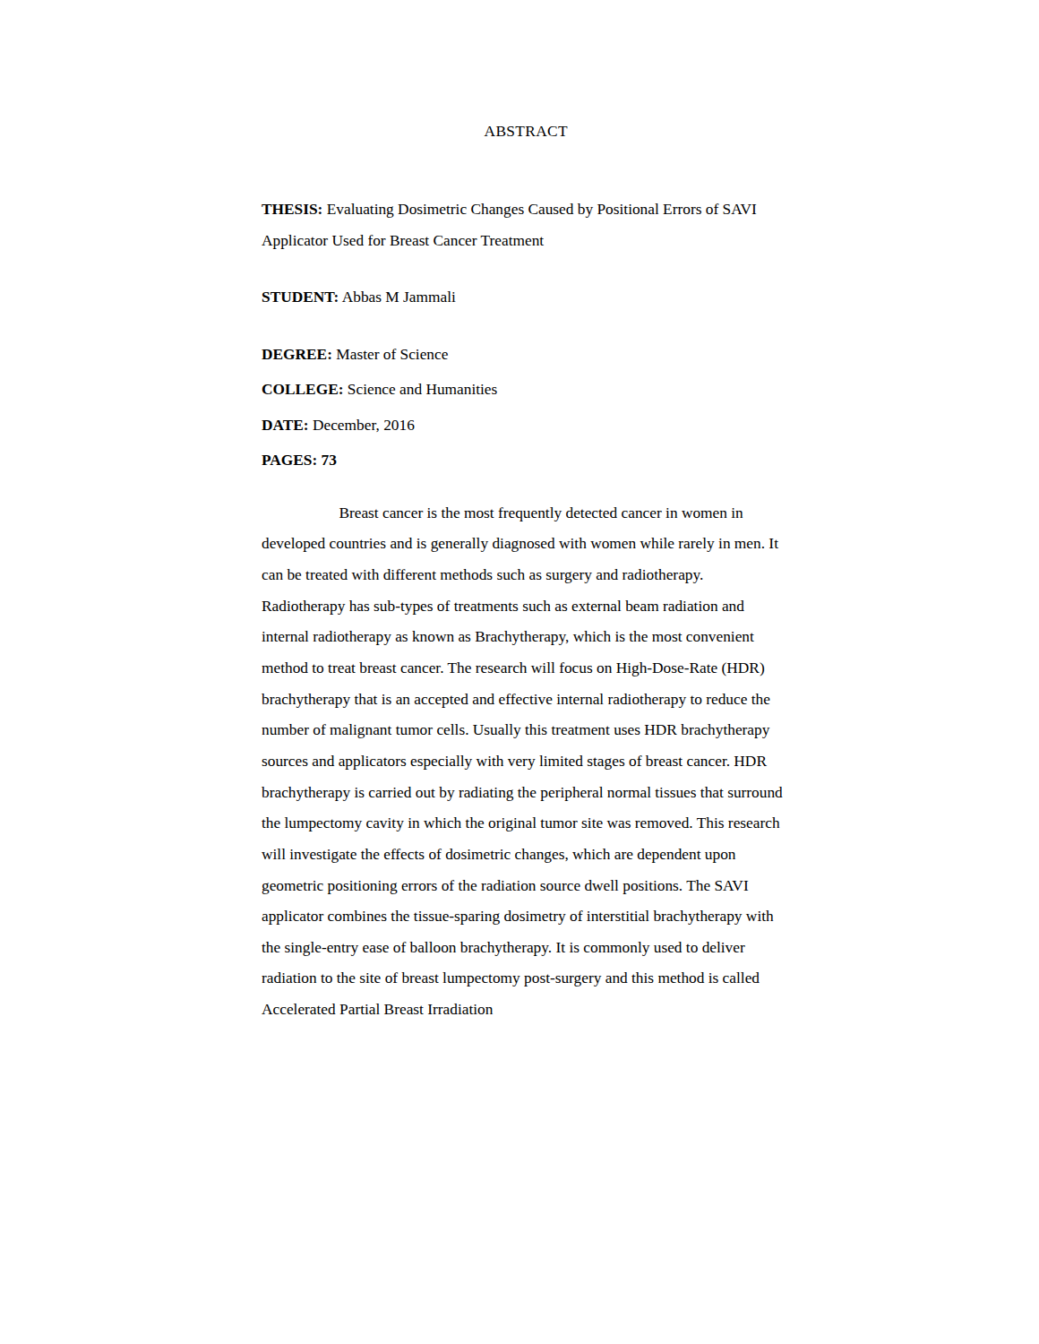ABSTRACT
THESIS: Evaluating Dosimetric Changes Caused by Positional Errors of SAVI Applicator Used for Breast Cancer Treatment
STUDENT: Abbas M Jammali
DEGREE: Master of Science
COLLEGE: Science and Humanities
DATE: December, 2016
PAGES: 73
Breast cancer is the most frequently detected cancer in women in developed countries and is generally diagnosed with women while rarely in men. It can be treated with different methods such as surgery and radiotherapy. Radiotherapy has sub-types of treatments such as external beam radiation and internal radiotherapy as known as Brachytherapy, which is the most convenient method to treat breast cancer. The research will focus on High-Dose-Rate (HDR) brachytherapy that is an accepted and effective internal radiotherapy to reduce the number of malignant tumor cells. Usually this treatment uses HDR brachytherapy sources and applicators especially with very limited stages of breast cancer. HDR brachytherapy is carried out by radiating the peripheral normal tissues that surround the lumpectomy cavity in which the original tumor site was removed. This research will investigate the effects of dosimetric changes, which are dependent upon geometric positioning errors of the radiation source dwell positions. The SAVI applicator combines the tissue-sparing dosimetry of interstitial brachytherapy with the single-entry ease of balloon brachytherapy. It is commonly used to deliver radiation to the site of breast lumpectomy post-surgery and this method is called Accelerated Partial Breast Irradiation